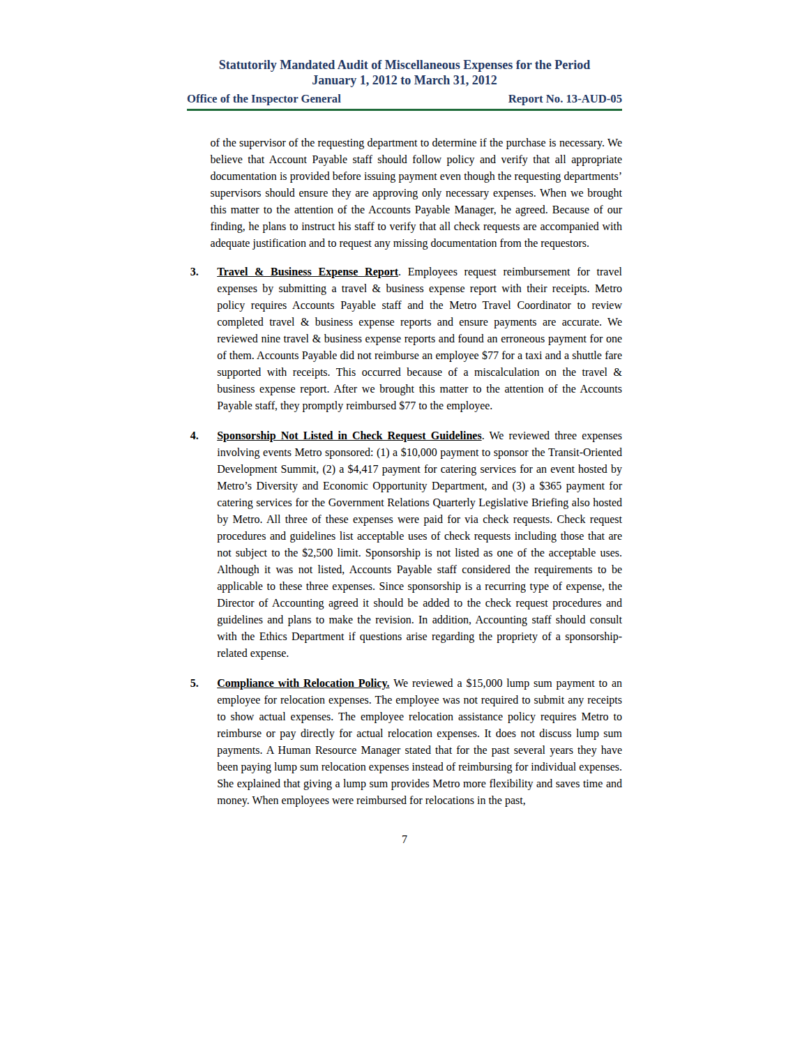Statutorily Mandated Audit of Miscellaneous Expenses for the Period
January 1, 2012 to March 31, 2012
Office of the Inspector General Report No. 13-AUD-05
of the supervisor of the requesting department to determine if the purchase is necessary. We believe that Account Payable staff should follow policy and verify that all appropriate documentation is provided before issuing payment even though the requesting departments’ supervisors should ensure they are approving only necessary expenses. When we brought this matter to the attention of the Accounts Payable Manager, he agreed. Because of our finding, he plans to instruct his staff to verify that all check requests are accompanied with adequate justification and to request any missing documentation from the requestors.
3. Travel & Business Expense Report. Employees request reimbursement for travel expenses by submitting a travel & business expense report with their receipts. Metro policy requires Accounts Payable staff and the Metro Travel Coordinator to review completed travel & business expense reports and ensure payments are accurate. We reviewed nine travel & business expense reports and found an erroneous payment for one of them. Accounts Payable did not reimburse an employee $77 for a taxi and a shuttle fare supported with receipts. This occurred because of a miscalculation on the travel & business expense report. After we brought this matter to the attention of the Accounts Payable staff, they promptly reimbursed $77 to the employee.
4. Sponsorship Not Listed in Check Request Guidelines. We reviewed three expenses involving events Metro sponsored: (1) a $10,000 payment to sponsor the Transit-Oriented Development Summit, (2) a $4,417 payment for catering services for an event hosted by Metro’s Diversity and Economic Opportunity Department, and (3) a $365 payment for catering services for the Government Relations Quarterly Legislative Briefing also hosted by Metro. All three of these expenses were paid for via check requests. Check request procedures and guidelines list acceptable uses of check requests including those that are not subject to the $2,500 limit. Sponsorship is not listed as one of the acceptable uses. Although it was not listed, Accounts Payable staff considered the requirements to be applicable to these three expenses. Since sponsorship is a recurring type of expense, the Director of Accounting agreed it should be added to the check request procedures and guidelines and plans to make the revision. In addition, Accounting staff should consult with the Ethics Department if questions arise regarding the propriety of a sponsorship-related expense.
5. Compliance with Relocation Policy. We reviewed a $15,000 lump sum payment to an employee for relocation expenses. The employee was not required to submit any receipts to show actual expenses. The employee relocation assistance policy requires Metro to reimburse or pay directly for actual relocation expenses. It does not discuss lump sum payments. A Human Resource Manager stated that for the past several years they have been paying lump sum relocation expenses instead of reimbursing for individual expenses. She explained that giving a lump sum provides Metro more flexibility and saves time and money. When employees were reimbursed for relocations in the past,
7